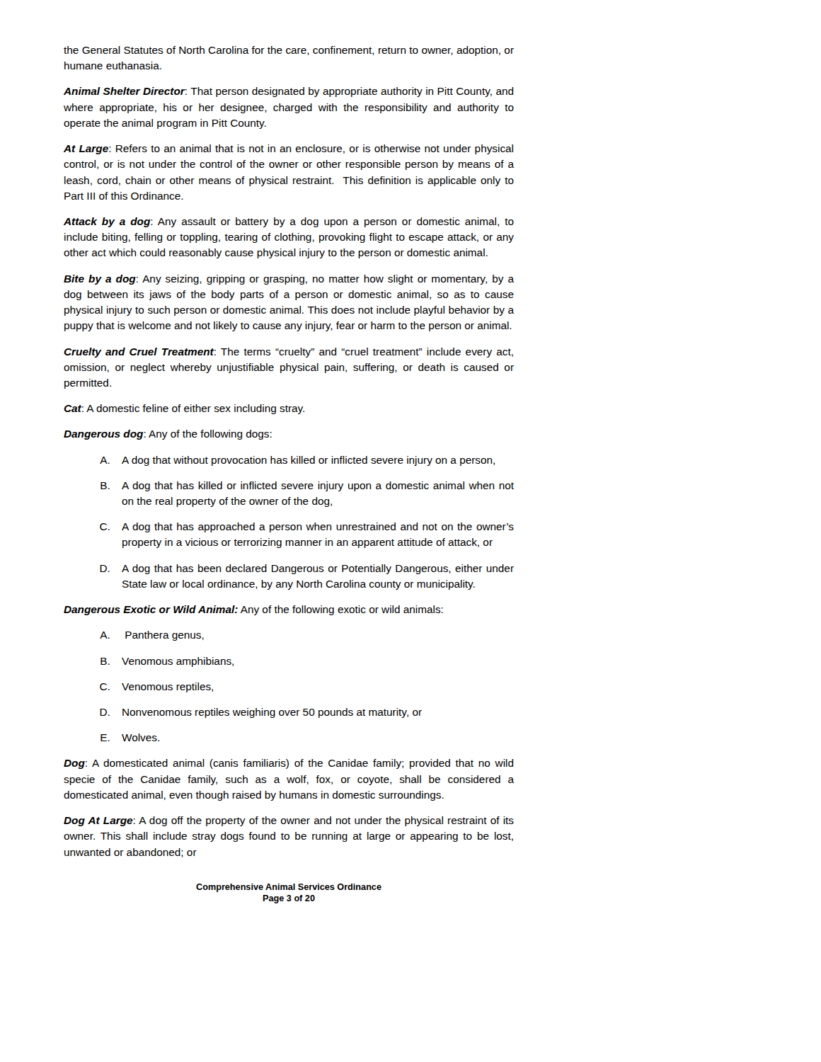the General Statutes of North Carolina for the care, confinement, return to owner, adoption, or humane euthanasia.
Animal Shelter Director: That person designated by appropriate authority in Pitt County, and where appropriate, his or her designee, charged with the responsibility and authority to operate the animal program in Pitt County.
At Large: Refers to an animal that is not in an enclosure, or is otherwise not under physical control, or is not under the control of the owner or other responsible person by means of a leash, cord, chain or other means of physical restraint. This definition is applicable only to Part III of this Ordinance.
Attack by a dog: Any assault or battery by a dog upon a person or domestic animal, to include biting, felling or toppling, tearing of clothing, provoking flight to escape attack, or any other act which could reasonably cause physical injury to the person or domestic animal.
Bite by a dog: Any seizing, gripping or grasping, no matter how slight or momentary, by a dog between its jaws of the body parts of a person or domestic animal, so as to cause physical injury to such person or domestic animal. This does not include playful behavior by a puppy that is welcome and not likely to cause any injury, fear or harm to the person or animal.
Cruelty and Cruel Treatment: The terms “cruelty” and “cruel treatment” include every act, omission, or neglect whereby unjustifiable physical pain, suffering, or death is caused or permitted.
Cat: A domestic feline of either sex including stray.
Dangerous dog: Any of the following dogs:
A dog that without provocation has killed or inflicted severe injury on a person,
A dog that has killed or inflicted severe injury upon a domestic animal when not on the real property of the owner of the dog,
A dog that has approached a person when unrestrained and not on the owner’s property in a vicious or terrorizing manner in an apparent attitude of attack, or
A dog that has been declared Dangerous or Potentially Dangerous, either under State law or local ordinance, by any North Carolina county or municipality.
Dangerous Exotic or Wild Animal: Any of the following exotic or wild animals:
Panthera genus,
Venomous amphibians,
Venomous reptiles,
Nonvenomous reptiles weighing over 50 pounds at maturity, or
Wolves.
Dog: A domesticated animal (canis familiaris) of the Canidae family; provided that no wild specie of the Canidae family, such as a wolf, fox, or coyote, shall be considered a domesticated animal, even though raised by humans in domestic surroundings.
Dog At Large: A dog off the property of the owner and not under the physical restraint of its owner. This shall include stray dogs found to be running at large or appearing to be lost, unwanted or abandoned; or
Comprehensive Animal Services Ordinance
Page 3 of 20